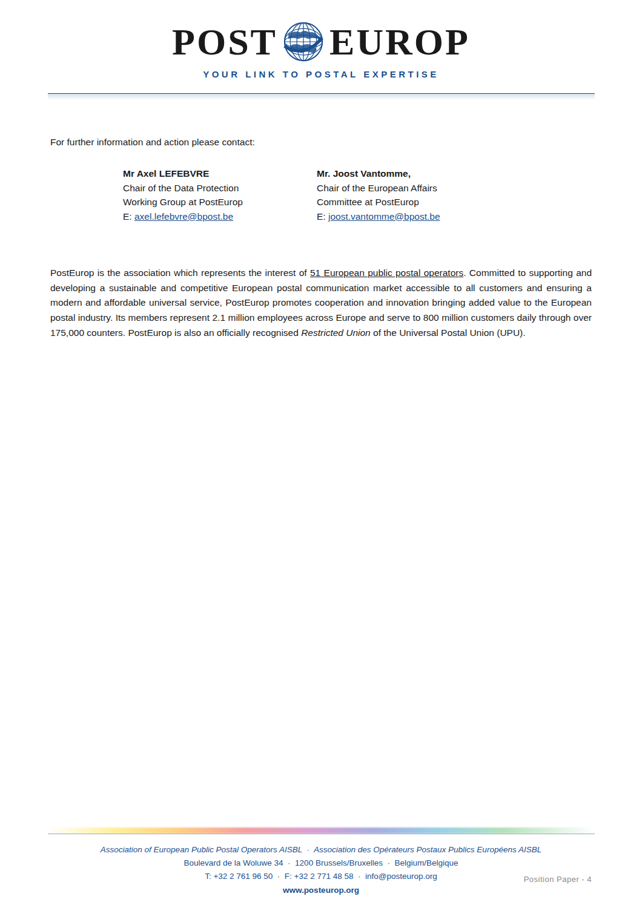POST EUROP
YOUR LINK TO POSTAL EXPERTISE
For further information and action please contact:
Mr Axel LEFEBVRE
Chair of the Data Protection
Working Group at PostEurop
E: axel.lefebvre@bpost.be
Mr. Joost Vantomme,
Chair of the European Affairs
Committee at PostEurop
E: joost.vantomme@bpost.be
PostEurop is the association which represents the interest of 51 European public postal operators. Committed to supporting and developing a sustainable and competitive European postal communication market accessible to all customers and ensuring a modern and affordable universal service, PostEurop promotes cooperation and innovation bringing added value to the European postal industry. Its members represent 2.1 million employees across Europe and serve to 800 million customers daily through over 175,000 counters. PostEurop is also an officially recognised Restricted Union of the Universal Postal Union (UPU).
Association of European Public Postal Operators AISBL · Association des Opérateurs Postaux Publics Européens AISBL
Boulevard de la Woluwe 34 · 1200 Brussels/Bruxelles · Belgium/Belgique
T: +32 2 761 96 50 · F: +32 2 771 48 58 · info@posteurop.org
www.posteurop.org
Position Paper - 4